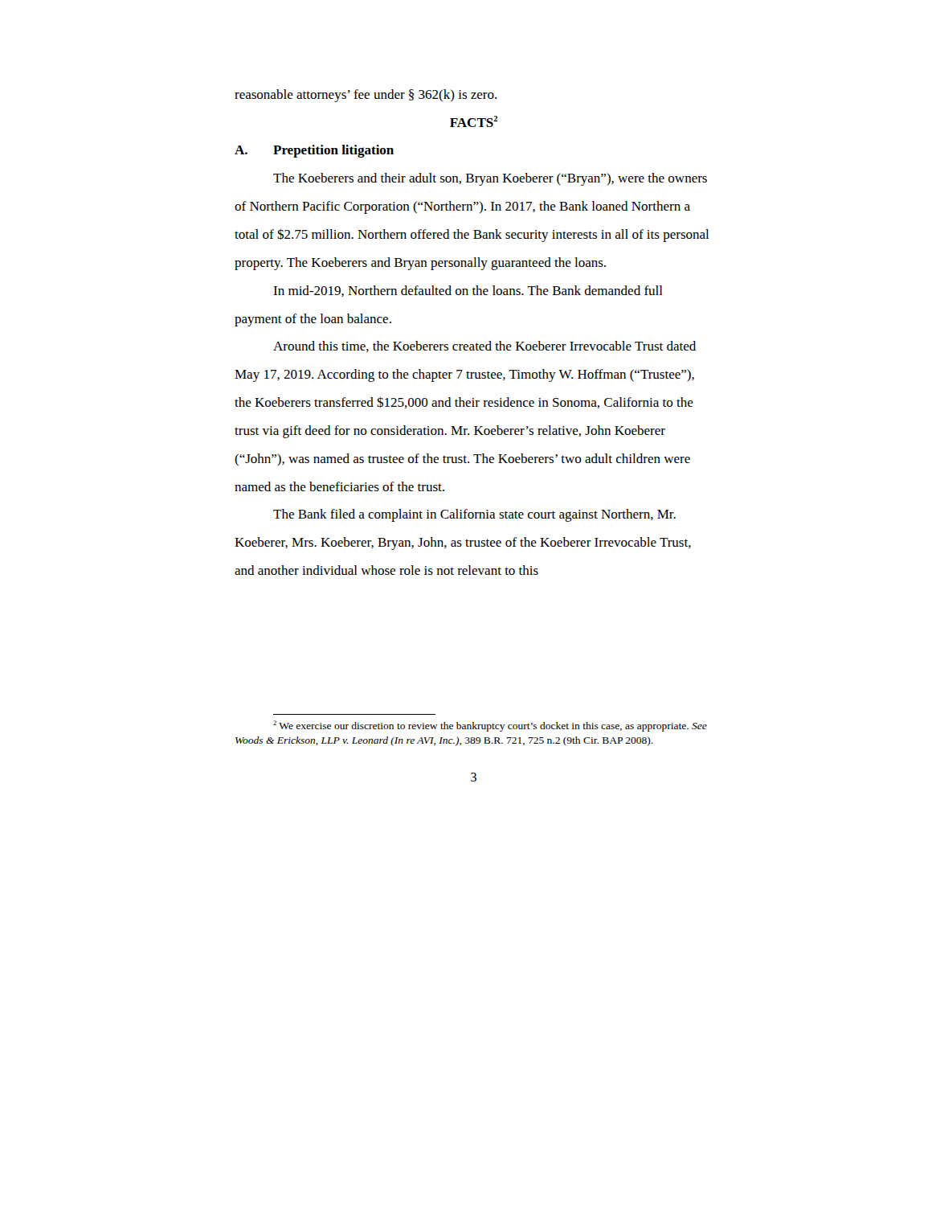reasonable attorneys’ fee under § 362(k) is zero.
FACTS2
A. Prepetition litigation
The Koeberers and their adult son, Bryan Koeberer (“Bryan”), were the owners of Northern Pacific Corporation (“Northern”). In 2017, the Bank loaned Northern a total of $2.75 million. Northern offered the Bank security interests in all of its personal property. The Koeberers and Bryan personally guaranteed the loans.
In mid-2019, Northern defaulted on the loans. The Bank demanded full payment of the loan balance.
Around this time, the Koeberers created the Koeberer Irrevocable Trust dated May 17, 2019. According to the chapter 7 trustee, Timothy W. Hoffman (“Trustee”), the Koeberers transferred $125,000 and their residence in Sonoma, California to the trust via gift deed for no consideration. Mr. Koeberer’s relative, John Koeberer (“John”), was named as trustee of the trust. The Koeberers’ two adult children were named as the beneficiaries of the trust.
The Bank filed a complaint in California state court against Northern, Mr. Koeberer, Mrs. Koeberer, Bryan, John, as trustee of the Koeberer Irrevocable Trust, and another individual whose role is not relevant to this
2 We exercise our discretion to review the bankruptcy court’s docket in this case, as appropriate. See Woods & Erickson, LLP v. Leonard (In re AVI, Inc.), 389 B.R. 721, 725 n.2 (9th Cir. BAP 2008).
3